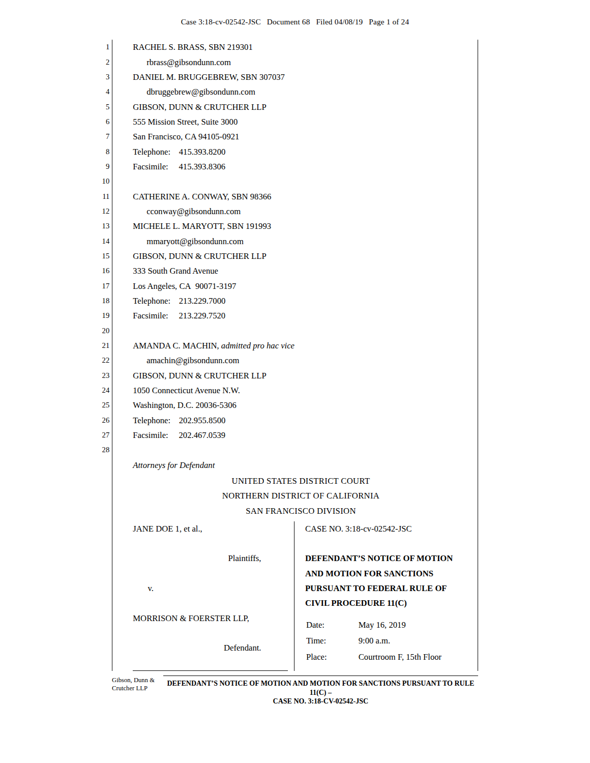Case 3:18-cv-02542-JSC Document 68 Filed 04/08/19 Page 1 of 24
1
2
3
4
5
6
7
8
9
10
11
12
13
14
15
16
17
18
19
20
21
22
23
24
25
26
27
28
RACHEL S. BRASS, SBN 219301
rbrass@gibsondunn.com
DANIEL M. BRUGGEBREW, SBN 307037
dbruggebrew@gibsondunn.com
GIBSON, DUNN & CRUTCHER LLP
555 Mission Street, Suite 3000
San Francisco, CA 94105-0921
Telephone: 415.393.8200
Facsimile: 415.393.8306
CATHERINE A. CONWAY, SBN 98366
cconway@gibsondunn.com
MICHELE L. MARYOTT, SBN 191993
mmaryott@gibsondunn.com
GIBSON, DUNN & CRUTCHER LLP
333 South Grand Avenue
Los Angeles, CA 90071-3197
Telephone: 213.229.7000
Facsimile: 213.229.7520
AMANDA C. MACHIN, admitted pro hac vice
amachin@gibsondunn.com
GIBSON, DUNN & CRUTCHER LLP
1050 Connecticut Avenue N.W.
Washington, D.C. 20036-5306
Telephone: 202.955.8500
Facsimile: 202.467.0539
Attorneys for Defendant
UNITED STATES DISTRICT COURT
NORTHERN DISTRICT OF CALIFORNIA
SAN FRANCISCO DIVISION
| JANE DOE 1, et al., Plaintiffs, v. MORRISON & FOERSTER LLP, Defendant. | CASE NO. 3:18-cv-02542-JSC DEFENDANT’S NOTICE OF MOTION AND MOTION FOR SANCTIONS PURSUANT TO FEDERAL RULE OF CIVIL PROCEDURE 11(C) / Date: / May 16, 2019 / / Time: / 9:00 a.m. / / Place: / Courtroom F, 15th Floor / |
Gibson, Dunn &
Crutcher LLP
DEFENDANT’S NOTICE OF MOTION AND MOTION FOR SANCTIONS PURSUANT TO RULE 11(C) –
CASE NO. 3:18-CV-02542-JSC